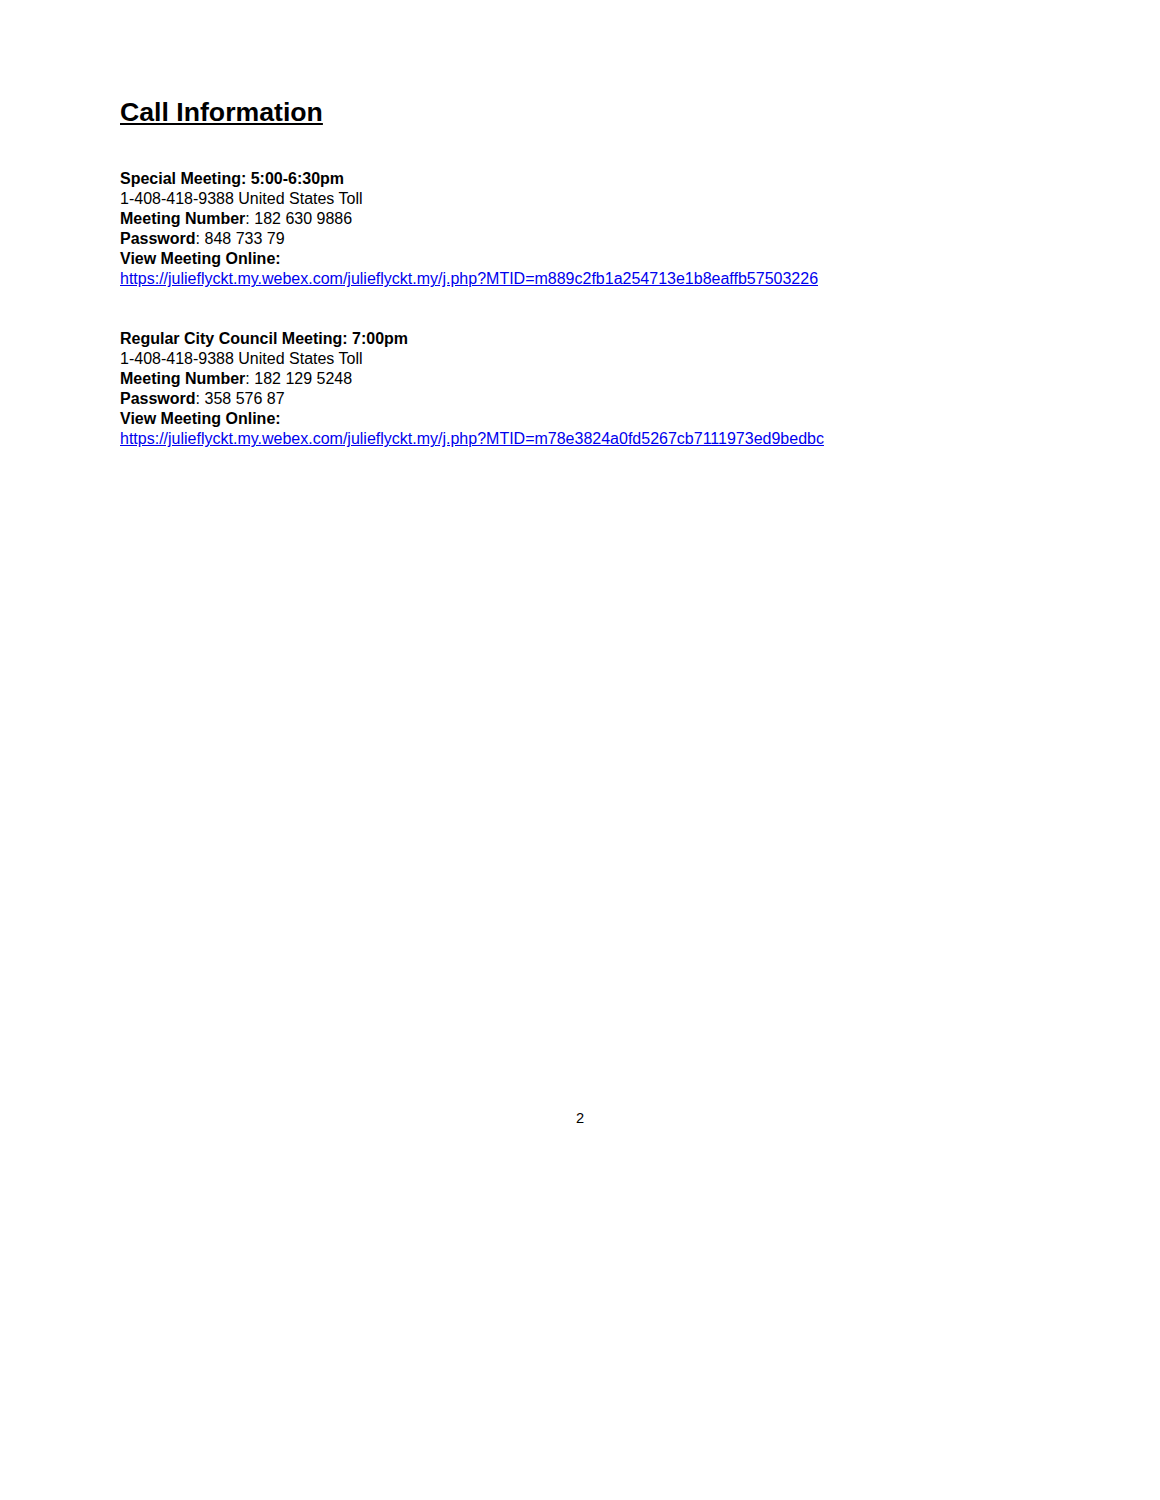Call Information
Special Meeting: 5:00-6:30pm
1-408-418-9388 United States Toll
Meeting Number: 182 630 9886
Password: 848 733 79
View Meeting Online:
https://juliefly​ckt.my.webex.com/juliefly​ckt.my/j.php?MTID=m889c2fb1a254713e1b8eaffb57503226
Regular City Council Meeting: 7:00pm
1-408-418-9388 United States Toll
Meeting Number: 182 129 5248
Password: 358 576 87
View Meeting Online:
https://juliefly​ckt.my.webex.com/juliefly​ckt.my/j.php?MTID=m78e3824a0fd5267cb7111973ed9bedbc
2